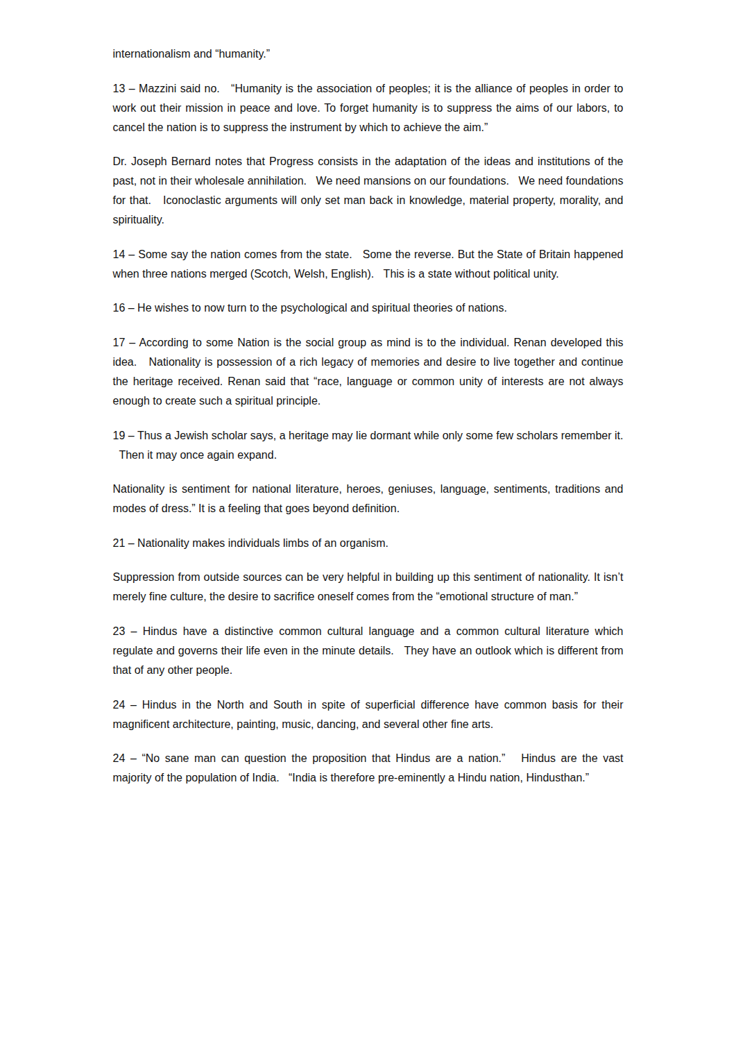internationalism and “humanity.”
13 – Mazzini said no. “Humanity is the association of peoples; it is the alliance of peoples in order to work out their mission in peace and love. To forget humanity is to suppress the aims of our labors, to cancel the nation is to suppress the instrument by which to achieve the aim.”
Dr. Joseph Bernard notes that Progress consists in the adaptation of the ideas and institutions of the past, not in their wholesale annihilation. We need mansions on our foundations. We need foundations for that. Iconoclastic arguments will only set man back in knowledge, material property, morality, and spirituality.
14 – Some say the nation comes from the state. Some the reverse. But the State of Britain happened when three nations merged (Scotch, Welsh, English). This is a state without political unity.
16 – He wishes to now turn to the psychological and spiritual theories of nations.
17 – According to some Nation is the social group as mind is to the individual. Renan developed this idea. Nationality is possession of a rich legacy of memories and desire to live together and continue the heritage received. Renan said that “race, language or common unity of interests are not always enough to create such a spiritual principle.
19 – Thus a Jewish scholar says, a heritage may lie dormant while only some few scholars remember it. Then it may once again expand.
Nationality is sentiment for national literature, heroes, geniuses, language, sentiments, traditions and modes of dress.” It is a feeling that goes beyond definition.
21 – Nationality makes individuals limbs of an organism.
Suppression from outside sources can be very helpful in building up this sentiment of nationality. It isn’t merely fine culture, the desire to sacrifice oneself comes from the “emotional structure of man.”
23 – Hindus have a distinctive common cultural language and a common cultural literature which regulate and governs their life even in the minute details. They have an outlook which is different from that of any other people.
24 – Hindus in the North and South in spite of superficial difference have common basis for their magnificent architecture, painting, music, dancing, and several other fine arts.
24 – “No sane man can question the proposition that Hindus are a nation.” Hindus are the vast majority of the population of India. “India is therefore pre-eminently a Hindu nation, Hindusthan.”